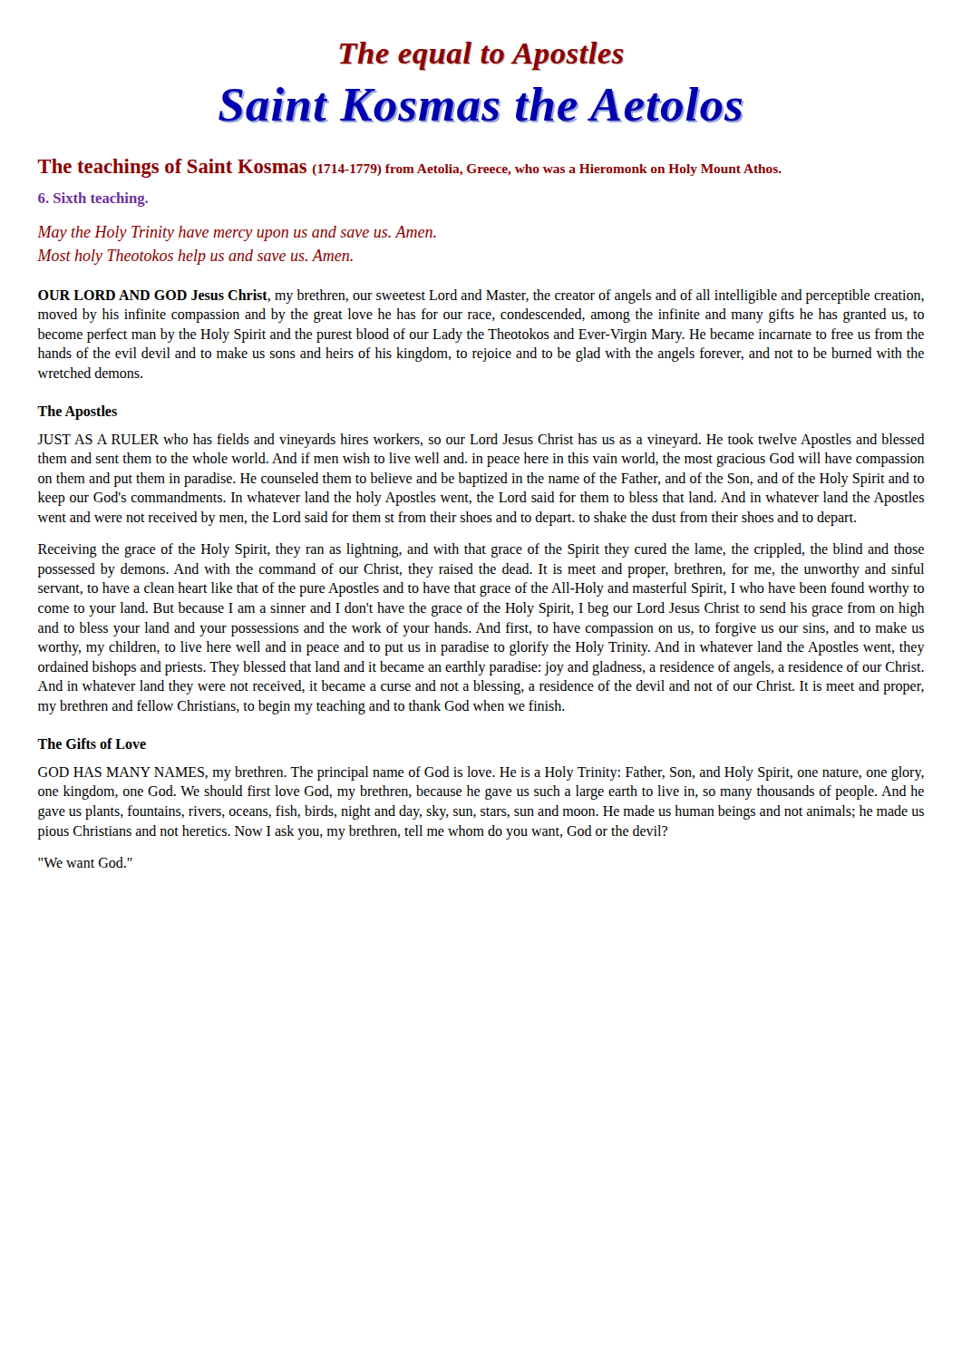The equal to Apostles
Saint Kosmas the Aetolos
The teachings of Saint Kosmas (1714-1779) from Aetolia, Greece, who was a Hieromonk on Holy Mount Athos.
6. Sixth teaching.
May the Holy Trinity have mercy upon us and save us. Amen.
Most holy Theotokos help us and save us. Amen.
OUR LORD AND GOD Jesus Christ, my brethren, our sweetest Lord and Master, the creator of angels and of all intelligible and perceptible creation, moved by his infinite compassion and by the great love he has for our race, condescended, among the infinite and many gifts he has granted us, to become perfect man by the Holy Spirit and the purest blood of our Lady the Theotokos and Ever-Virgin Mary. He became incarnate to free us from the hands of the evil devil and to make us sons and heirs of his kingdom, to rejoice and to be glad with the angels forever, and not to be burned with the wretched demons.
The Apostles
JUST AS A RULER who has fields and vineyards hires workers, so our Lord Jesus Christ has us as a vineyard. He took twelve Apostles and blessed them and sent them to the whole world. And if men wish to live well and. in peace here in this vain world, the most gracious God will have compassion on them and put them in paradise. He counseled them to believe and be baptized in the name of the Father, and of the Son, and of the Holy Spirit and to keep our God's commandments. In whatever land the holy Apostles went, the Lord said for them to bless that land. And in whatever land the Apostles went and were not received by men, the Lord said for them st from their shoes and to depart. to shake the dust from their shoes and to depart.
Receiving the grace of the Holy Spirit, they ran as lightning, and with that grace of the Spirit they cured the lame, the crippled, the blind and those possessed by demons. And with the command of our Christ, they raised the dead. It is meet and proper, brethren, for me, the unworthy and sinful servant, to have a clean heart like that of the pure Apostles and to have that grace of the All-Holy and masterful Spirit, I who have been found worthy to come to your land. But because I am a sinner and I don't have the grace of the Holy Spirit, I beg our Lord Jesus Christ to send his grace from on high and to bless your land and your possessions and the work of your hands. And first, to have compassion on us, to forgive us our sins, and to make us worthy, my children, to live here well and in peace and to put us in paradise to glorify the Holy Trinity. And in whatever land the Apostles went, they ordained bishops and priests. They blessed that land and it became an earthly paradise: joy and gladness, a residence of angels, a residence of our Christ. And in whatever land they were not received, it became a curse and not a blessing, a residence of the devil and not of our Christ. It is meet and proper, my brethren and fellow Christians, to begin my teaching and to thank God when we finish.
The Gifts of Love
GOD HAS MANY NAMES, my brethren. The principal name of God is love. He is a Holy Trinity: Father, Son, and Holy Spirit, one nature, one glory, one kingdom, one God. We should first love God, my brethren, because he gave us such a large earth to live in, so many thousands of people. And he gave us plants, fountains, rivers, oceans, fish, birds, night and day, sky, sun, stars, sun and moon. He made us human beings and not animals; he made us pious Christians and not heretics. Now I ask you, my brethren, tell me whom do you want, God or the devil?
"We want God."